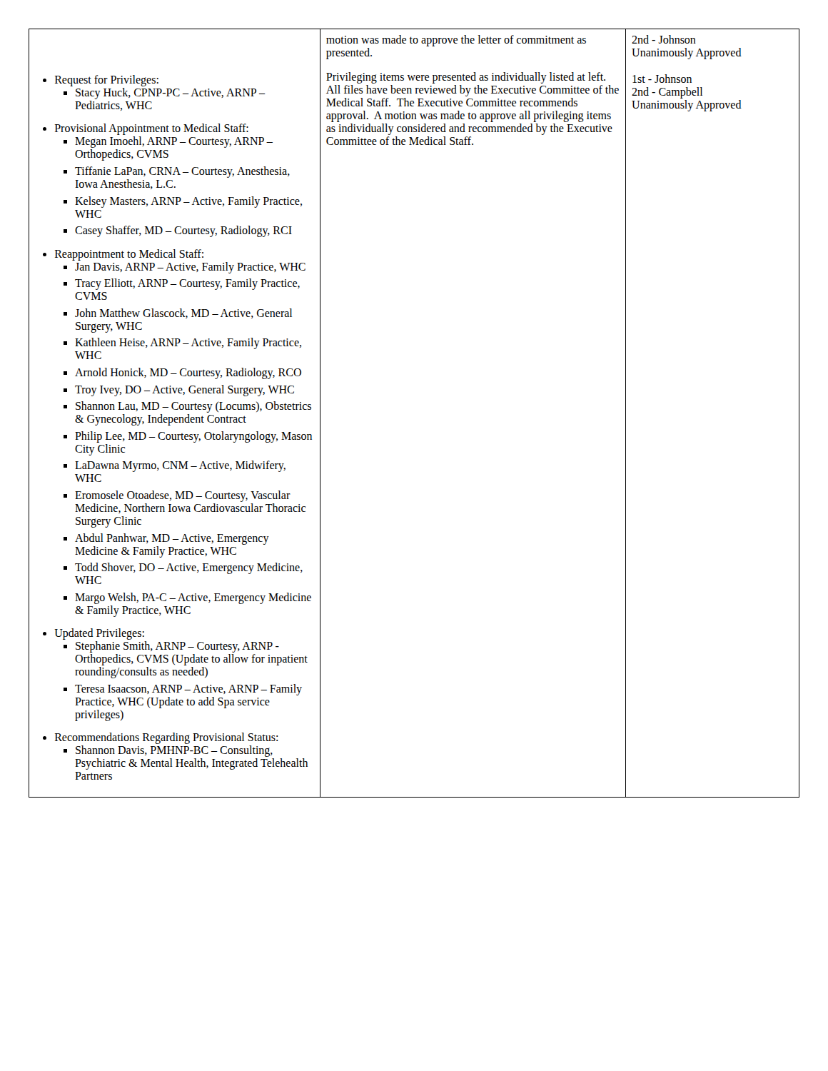| Request for Privileges: Stacy Huck, CPNP-PC – Active, ARNP – Pediatrics, WHC Provisional Appointment to Medical Staff: Megan Imoehl, ARNP – Courtesy, ARNP – Orthopedics, CVMS Tiffanie LaPan, CRNA – Courtesy, Anesthesia, Iowa Anesthesia, L.C. Kelsey Masters, ARNP – Active, Family Practice, WHC Casey Shaffer, MD – Courtesy, Radiology, RCI Reappointment to Medical Staff: Jan Davis, ARNP – Active, Family Practice, WHC Tracy Elliott, ARNP – Courtesy, Family Practice, CVMS John Matthew Glascock, MD – Active, General Surgery, WHC Kathleen Heise, ARNP – Active, Family Practice, WHC Arnold Honick, MD – Courtesy, Radiology, RCO Troy Ivey, DO – Active, General Surgery, WHC Shannon Lau, MD – Courtesy (Locums), Obstetrics & Gynecology, Independent Contract Philip Lee, MD – Courtesy, Otolaryngology, Mason City Clinic LaDawna Myrmo, CNM – Active, Midwifery, WHC Eromosele Otoadese, MD – Courtesy, Vascular Medicine, Northern Iowa Cardiovascular Thoracic Surgery Clinic Abdul Panhwar, MD – Active, Emergency Medicine & Family Practice, WHC Todd Shover, DO – Active, Emergency Medicine, WHC Margo Welsh, PA-C – Active, Emergency Medicine & Family Practice, WHC Updated Privileges: Stephanie Smith, ARNP – Courtesy, ARNP - Orthopedics, CVMS (Update to allow for inpatient rounding/consults as needed) Teresa Isaacson, ARNP – Active, ARNP – Family Practice, WHC (Update to add Spa service privileges) Recommendations Regarding Provisional Status: Shannon Davis, PMHNP-BC – Consulting, Psychiatric & Mental Health, Integrated Telehealth Partners | motion was made to approve the letter of commitment as presented. Privileging items were presented as individually listed at left. All files have been reviewed by the Executive Committee of the Medical Staff. The Executive Committee recommends approval. A motion was made to approve all privileging items as individually considered and recommended by the Executive Committee of the Medical Staff. | 2nd - Johnson Unanimously Approved 1st - Johnson 2nd - Campbell Unanimously Approved |